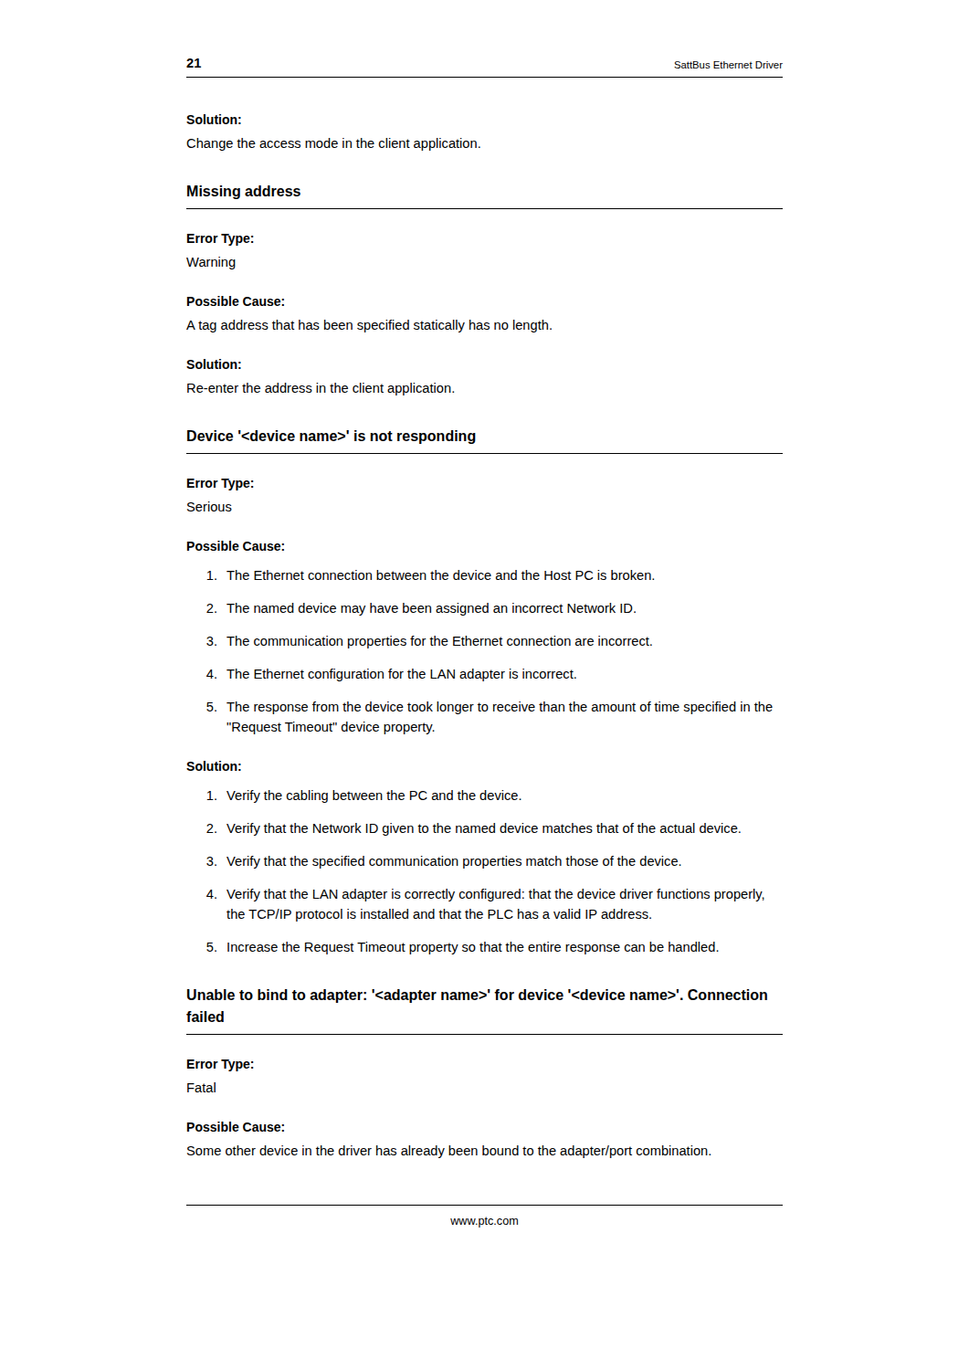21 SattBus Ethernet Driver
Solution:
Change the access mode in the client application.
Missing address
Error Type:
Warning
Possible Cause:
A tag address that has been specified statically has no length.
Solution:
Re-enter the address in the client application.
Device '<device name>' is not responding
Error Type:
Serious
Possible Cause:
The Ethernet connection between the device and the Host PC is broken.
The named device may have been assigned an incorrect Network ID.
The communication properties for the Ethernet connection are incorrect.
The Ethernet configuration for the LAN adapter is incorrect.
The response from the device took longer to receive than the amount of time specified in the "Request Timeout" device property.
Solution:
Verify the cabling between the PC and the device.
Verify that the Network ID given to the named device matches that of the actual device.
Verify that the specified communication properties match those of the device.
Verify that the LAN adapter is correctly configured: that the device driver functions properly, the TCP/IP protocol is installed and that the PLC has a valid IP address.
Increase the Request Timeout property so that the entire response can be handled.
Unable to bind to adapter: '<adapter name>' for device '<device name>'. Connection failed
Error Type:
Fatal
Possible Cause:
Some other device in the driver has already been bound to the adapter/port combination.
www.ptc.com